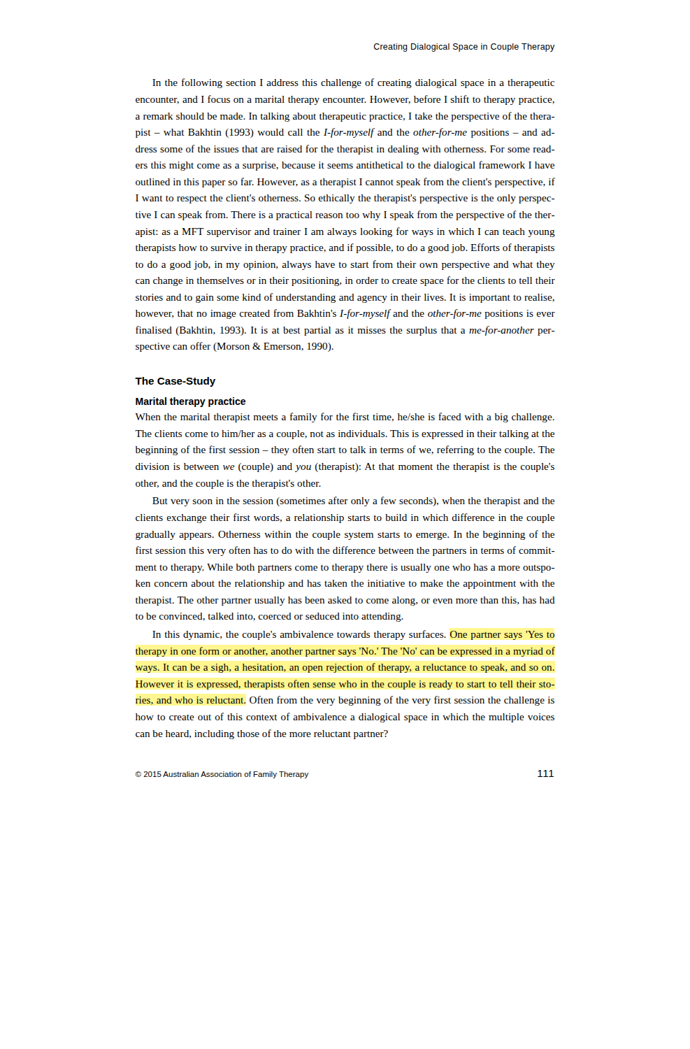Creating Dialogical Space in Couple Therapy
In the following section I address this challenge of creating dialogical space in a therapeutic encounter, and I focus on a marital therapy encounter. However, before I shift to therapy practice, a remark should be made. In talking about therapeutic practice, I take the perspective of the therapist – what Bakhtin (1993) would call the I-for-myself and the other-for-me positions – and address some of the issues that are raised for the therapist in dealing with otherness. For some readers this might come as a surprise, because it seems antithetical to the dialogical framework I have outlined in this paper so far. However, as a therapist I cannot speak from the client's perspective, if I want to respect the client's otherness. So ethically the therapist's perspective is the only perspective I can speak from. There is a practical reason too why I speak from the perspective of the therapist: as a MFT supervisor and trainer I am always looking for ways in which I can teach young therapists how to survive in therapy practice, and if possible, to do a good job. Efforts of therapists to do a good job, in my opinion, always have to start from their own perspective and what they can change in themselves or in their positioning, in order to create space for the clients to tell their stories and to gain some kind of understanding and agency in their lives. It is important to realise, however, that no image created from Bakhtin's I-for-myself and the other-for-me positions is ever finalised (Bakhtin, 1993). It is at best partial as it misses the surplus that a me-for-another perspective can offer (Morson & Emerson, 1990).
The Case-Study
Marital therapy practice
When the marital therapist meets a family for the first time, he/she is faced with a big challenge. The clients come to him/her as a couple, not as individuals. This is expressed in their talking at the beginning of the first session – they often start to talk in terms of we, referring to the couple. The division is between we (couple) and you (therapist): At that moment the therapist is the couple's other, and the couple is the therapist's other.
But very soon in the session (sometimes after only a few seconds), when the therapist and the clients exchange their first words, a relationship starts to build in which difference in the couple gradually appears. Otherness within the couple system starts to emerge. In the beginning of the first session this very often has to do with the difference between the partners in terms of commitment to therapy. While both partners come to therapy there is usually one who has a more outspoken concern about the relationship and has taken the initiative to make the appointment with the therapist. The other partner usually has been asked to come along, or even more than this, has had to be convinced, talked into, coerced or seduced into attending.
In this dynamic, the couple's ambivalence towards therapy surfaces. One partner says 'Yes to therapy in one form or another, another partner says 'No.' The 'No' can be expressed in a myriad of ways. It can be a sigh, a hesitation, an open rejection of therapy, a reluctance to speak, and so on. However it is expressed, therapists often sense who in the couple is ready to start to tell their stories, and who is reluctant. Often from the very beginning of the very first session the challenge is how to create out of this context of ambivalence a dialogical space in which the multiple voices can be heard, including those of the more reluctant partner?
© 2015 Australian Association of Family Therapy 111